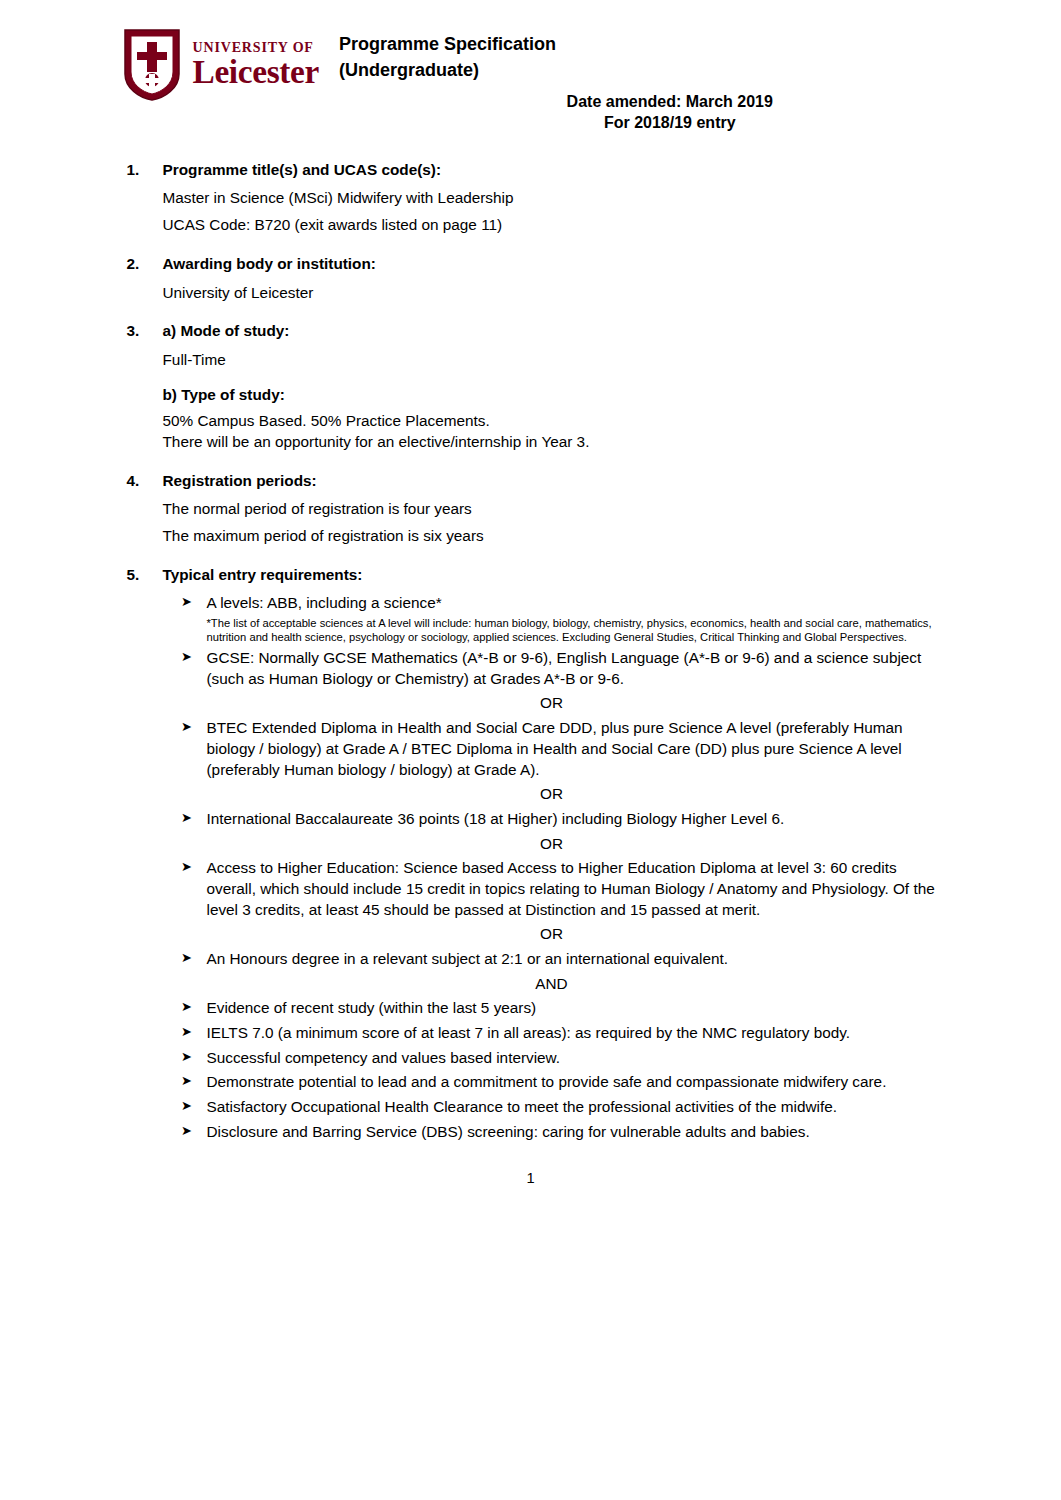University of Leicester
Programme Specification
(Undergraduate)
Date amended: March 2019
For 2018/19 entry
Programme title(s) and UCAS code(s):
Master in Science (MSci) Midwifery with Leadership
UCAS Code: B720 (exit awards listed on page 11)
Awarding body or institution:
University of Leicester
a) Mode of study:
Full-Time
b) Type of study:
50% Campus Based. 50% Practice Placements.
There will be an opportunity for an elective/internship in Year 3.
Registration periods:
The normal period of registration is four years
The maximum period of registration is six years
Typical entry requirements:
A levels: ABB, including a science* *The list of acceptable sciences at A level will include: human biology, biology, chemistry, physics, economics, health and social care, mathematics, nutrition and health science, psychology or sociology, applied sciences. Excluding General Studies, Critical Thinking and Global Perspectives.
GCSE: Normally GCSE Mathematics (A*-B or 9-6), English Language (A*-B or 9-6) and a science subject (such as Human Biology or Chemistry) at Grades A*-B or 9-6.
OR
BTEC Extended Diploma in Health and Social Care DDD, plus pure Science A level (preferably Human biology / biology) at Grade A / BTEC Diploma in Health and Social Care (DD) plus pure Science A level (preferably Human biology / biology) at Grade A).
OR
International Baccalaureate 36 points (18 at Higher) including Biology Higher Level 6.
OR
Access to Higher Education: Science based Access to Higher Education Diploma at level 3: 60 credits overall, which should include 15 credit in topics relating to Human Biology / Anatomy and Physiology. Of the level 3 credits, at least 45 should be passed at Distinction and 15 passed at merit.
OR
An Honours degree in a relevant subject at 2:1 or an international equivalent.
AND
Evidence of recent study (within the last 5 years)
IELTS 7.0 (a minimum score of at least 7 in all areas): as required by the NMC regulatory body.
Successful competency and values based interview.
Demonstrate potential to lead and a commitment to provide safe and compassionate midwifery care.
Satisfactory Occupational Health Clearance to meet the professional activities of the midwife.
Disclosure and Barring Service (DBS) screening: caring for vulnerable adults and babies.
1